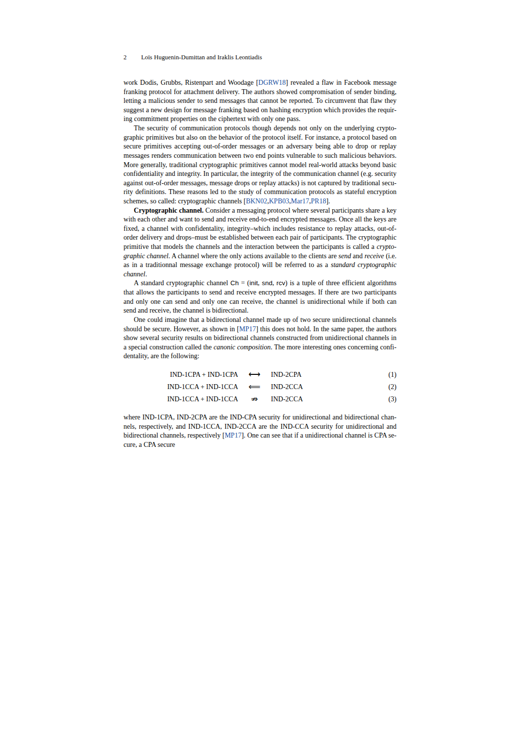2 Loïs Huguenin-Dumittan and Iraklis Leontiadis
work Dodis, Grubbs, Ristenpart and Woodage [DGRW18] revealed a flaw in Facebook message franking protocol for attachment delivery. The authors showed compromisation of sender binding, letting a malicious sender to send messages that cannot be reported. To circumvent that flaw they suggest a new design for message franking based on hashing encryption which provides the requiring commitment properties on the ciphertext with only one pass.
The security of communication protocols though depends not only on the underlying cryptographic primitives but also on the behavior of the protocol itself. For instance, a protocol based on secure primitives accepting out-of-order messages or an adversary being able to drop or replay messages renders communication between two end points vulnerable to such malicious behaviors. More generally, traditional cryptographic primitives cannot model real-world attacks beyond basic confidentiality and integrity. In particular, the integrity of the communication channel (e.g. security against out-of-order messages, message drops or replay attacks) is not captured by traditional security definitions. These reasons led to the study of communication protocols as stateful encryption schemes, so called: cryptographic channels [BKN02,KPB03,Mar17,PR18].
Cryptographic channel. Consider a messaging protocol where several participants share a key with each other and want to send and receive end-to-end encrypted messages. Once all the keys are fixed, a channel with confidentality, integrity–which includes resistance to replay attacks, out-of-order delivery and drops–must be established between each pair of participants. The cryptographic primitive that models the channels and the interaction between the participants is called a cryptographic channel. A channel where the only actions available to the clients are send and receive (i.e. as in a traditionnal message exchange protocol) will be referred to as a standard cryptographic channel.
A standard cryptographic channel Ch = (init, snd, rcv) is a tuple of three efficient algorithms that allows the participants to send and receive encrypted messages. If there are two participants and only one can send and only one can receive, the channel is unidirectional while if both can send and receive, the channel is bidirectional.
One could imagine that a bidirectional channel made up of two secure unidirectional channels should be secure. However, as shown in [MP17] this does not hold. In the same paper, the authors show several security results on bidirectional channels constructed from unidirectional channels in a special construction called the canonic composition. The more interesting ones concerning confidentality, are the following:
| IND-1CPA + IND-1CPA | ⟷ | IND-2CPA | (1) |
| IND-1CCA + IND-1CCA | ⟸ | IND-2CCA | (2) |
| IND-1CCA + IND-1CCA | ⇏ | IND-2CCA | (3) |
where IND-1CPA, IND-2CPA are the IND-CPA security for unidirectional and bidirectional channels, respectively, and IND-1CCA, IND-2CCA are the IND-CCA security for unidirectional and bidirectional channels, respectively [MP17]. One can see that if a unidirectional channel is CPA secure, a CPA secure